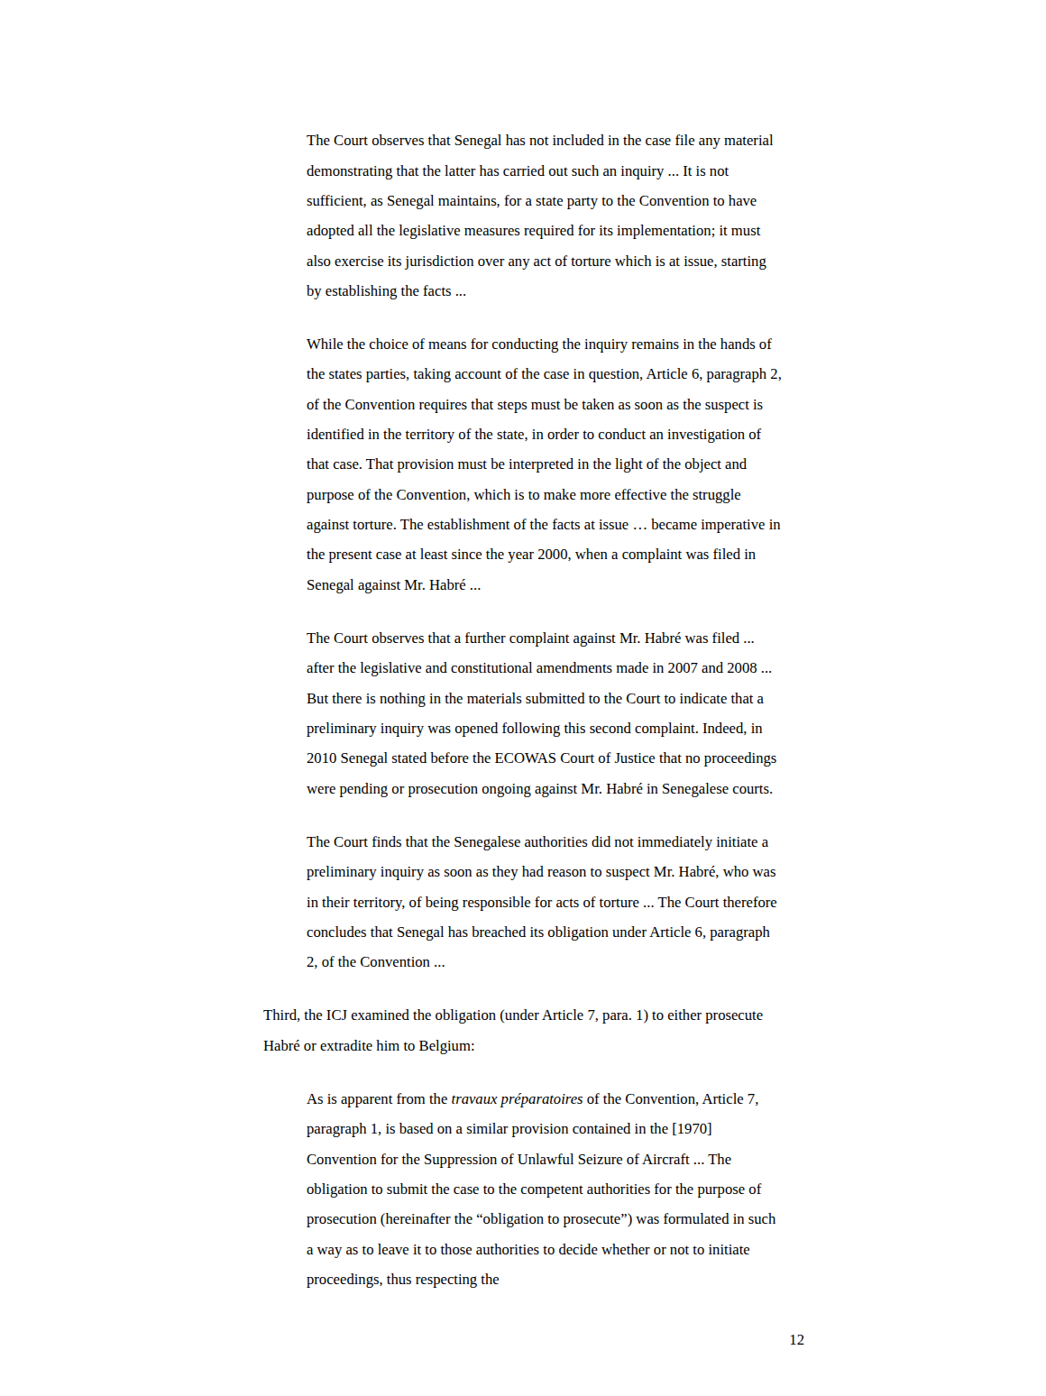The Court observes that Senegal has not included in the case file any material demonstrating that the latter has carried out such an inquiry ... It is not sufficient, as Senegal maintains, for a state party to the Convention to have adopted all the legislative measures required for its implementation; it must also exercise its jurisdiction over any act of torture which is at issue, starting by establishing the facts ...
While the choice of means for conducting the inquiry remains in the hands of the states parties, taking account of the case in question, Article 6, paragraph 2, of the Convention requires that steps must be taken as soon as the suspect is identified in the territory of the state, in order to conduct an investigation of that case. That provision must be interpreted in the light of the object and purpose of the Convention, which is to make more effective the struggle against torture. The establishment of the facts at issue … became imperative in the present case at least since the year 2000, when a complaint was filed in Senegal against Mr. Habré ...
The Court observes that a further complaint against Mr. Habré was filed ... after the legislative and constitutional amendments made in 2007 and 2008 ... But there is nothing in the materials submitted to the Court to indicate that a preliminary inquiry was opened following this second complaint. Indeed, in 2010 Senegal stated before the ECOWAS Court of Justice that no proceedings were pending or prosecution ongoing against Mr. Habré in Senegalese courts.
The Court finds that the Senegalese authorities did not immediately initiate a preliminary inquiry as soon as they had reason to suspect Mr. Habré, who was in their territory, of being responsible for acts of torture ... The Court therefore concludes that Senegal has breached its obligation under Article 6, paragraph 2, of the Convention ...
Third, the ICJ examined the obligation (under Article 7, para. 1) to either prosecute Habré or extradite him to Belgium:
As is apparent from the travaux préparatoires of the Convention, Article 7, paragraph 1, is based on a similar provision contained in the [1970] Convention for the Suppression of Unlawful Seizure of Aircraft ... The obligation to submit the case to the competent authorities for the purpose of prosecution (hereinafter the “obligation to prosecute”) was formulated in such a way as to leave it to those authorities to decide whether or not to initiate proceedings, thus respecting the
12